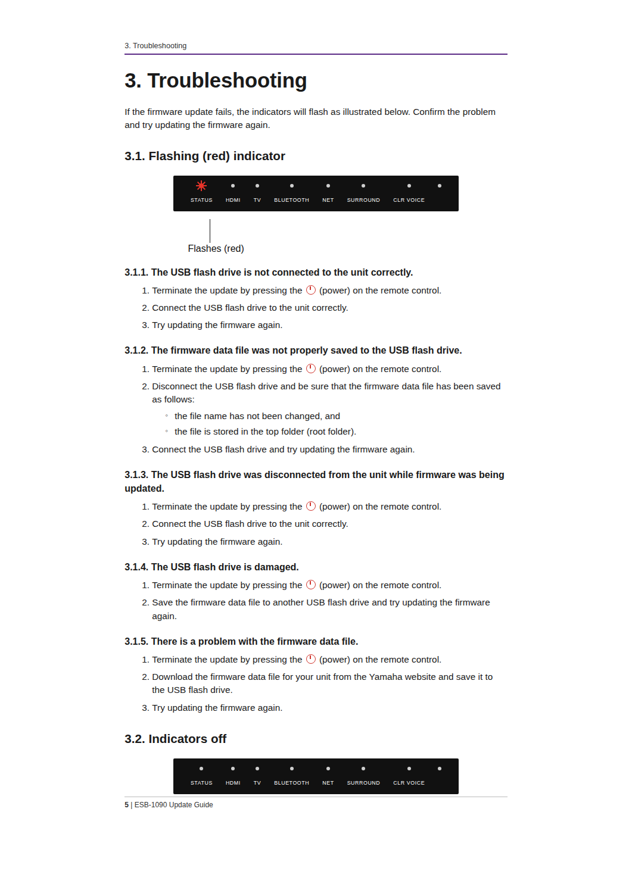3. Troubleshooting
3. Troubleshooting
If the firmware update fails, the indicators will flash as illustrated below. Confirm the problem and try updating the firmware again.
3.1. Flashing (red) indicator
| STATUS | HDMI | TV | BLUETOOTH | NET | SURROUND | CLR VOICE | |
Flashes (red)
3.1.1. The USB flash drive is not connected to the unit correctly.
Terminate the update by pressing the (power) on the remote control.
Connect the USB flash drive to the unit correctly.
Try updating the firmware again.
3.1.2. The firmware data file was not properly saved to the USB flash drive.
Terminate the update by pressing the (power) on the remote control.
Disconnect the USB flash drive and be sure that the firmware data file has been saved as follows:
the file name has not been changed, and
the file is stored in the top folder (root folder).
Connect the USB flash drive and try updating the firmware again.
3.1.3. The USB flash drive was disconnected from the unit while firmware was being updated.
Terminate the update by pressing the (power) on the remote control.
Connect the USB flash drive to the unit correctly.
Try updating the firmware again.
3.1.4. The USB flash drive is damaged.
Terminate the update by pressing the (power) on the remote control.
Save the firmware data file to another USB flash drive and try updating the firmware again.
3.1.5. There is a problem with the firmware data file.
Terminate the update by pressing the (power) on the remote control.
Download the firmware data file for your unit from the Yamaha website and save it to the USB flash drive.
Try updating the firmware again.
3.2. Indicators off
| STATUS | HDMI | TV | BLUETOOTH | NET | SURROUND | CLR VOICE | |
5 | ESB-1090 Update Guide